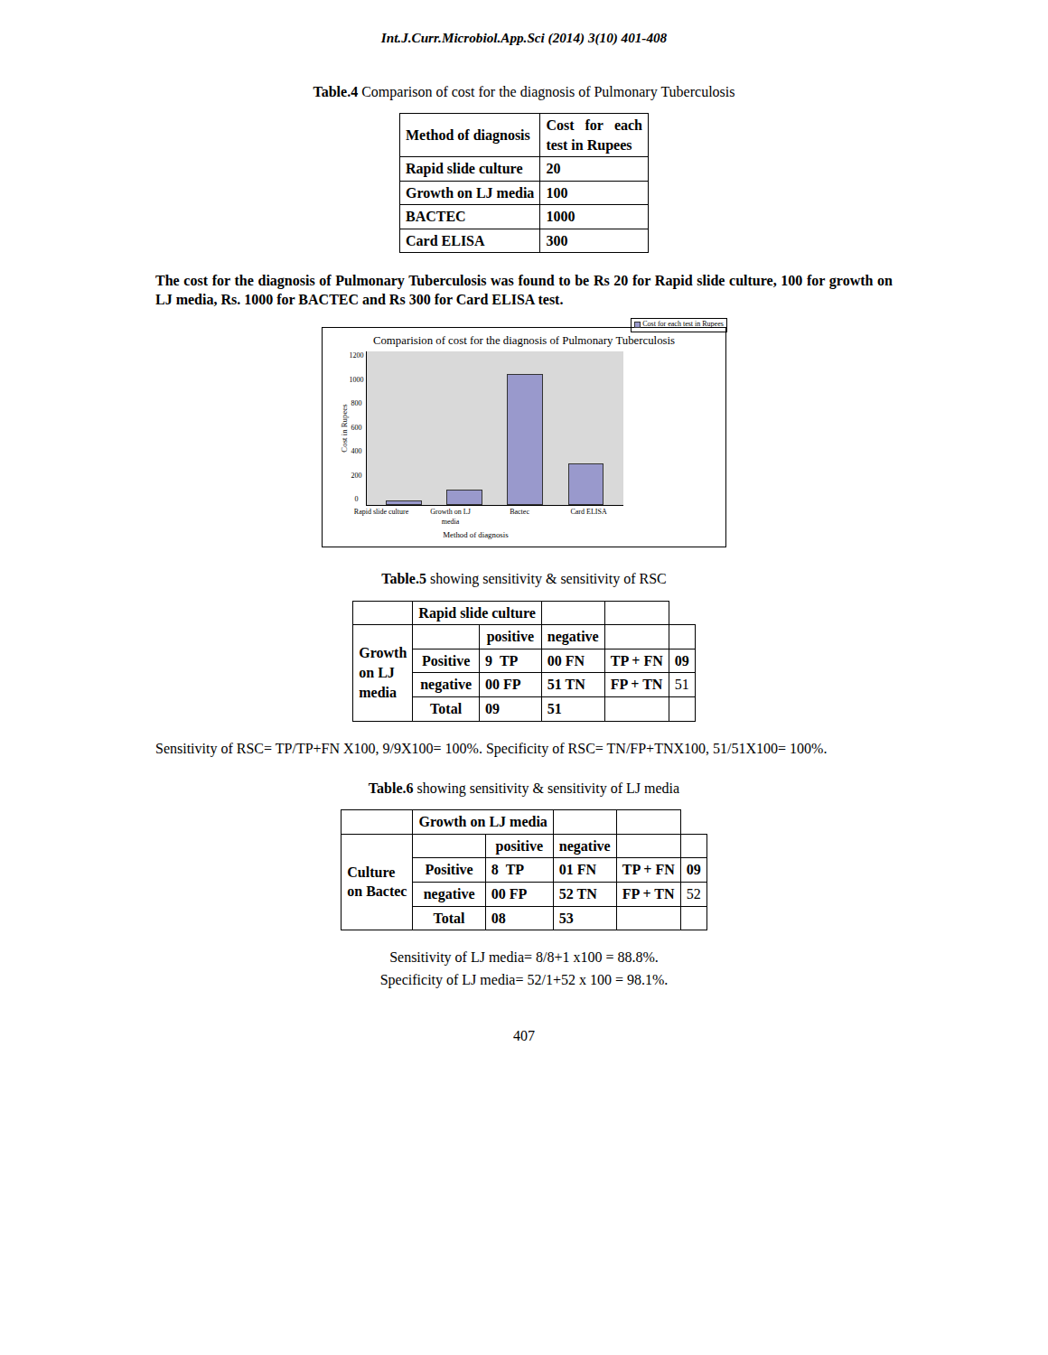Int.J.Curr.Microbiol.App.Sci (2014) 3(10) 401-408
Table.4 Comparison of cost for the diagnosis of Pulmonary Tuberculosis
| Method of diagnosis | Cost for each test in Rupees |
| --- | --- |
| Rapid slide culture | 20 |
| Growth on LJ media | 100 |
| BACTEC | 1000 |
| Card ELISA | 300 |
The cost for the diagnosis of Pulmonary Tuberculosis was found to be Rs 20 for Rapid slide culture, 100 for growth on LJ media, Rs. 1000 for BACTEC and Rs 300 for Card ELISA test.
Comparision of cost for the diagnosis of Pulmonary Tuberculosis
Cost in Rupees
1200 1000 800 600 400 200 0
Rapid slide culture Growth on LJ media Bactec Card ELISA
Method of diagnosis
Cost for each test in Rupees
Table.5 showing sensitivity & sensitivity of RSC
| | Rapid slide culture | | |
| Growth on LJ media | | positive | negative | | |
| Positive | 9 TP | 00 FN | TP + FN | 09 |
| negative | 00 FP | 51 TN | FP + TN | 51 |
| Total | 09 | 51 | | |
Sensitivity of RSC= TP/TP+FN X100, 9/9X100= 100%. Specificity of RSC= TN/FP+TNX100, 51/51X100= 100%.
Table.6 showing sensitivity & sensitivity of LJ media
| | Growth on LJ media | | |
| Culture on Bactec | | positive | negative | | |
| Positive | 8 TP | 01 FN | TP + FN | 09 |
| negative | 00 FP | 52 TN | FP + TN | 52 |
| Total | 08 | 53 | | |
Sensitivity of LJ media= 8/8+1 x100 = 88.8%.
Specificity of LJ media= 52/1+52 x 100 = 98.1%.
407